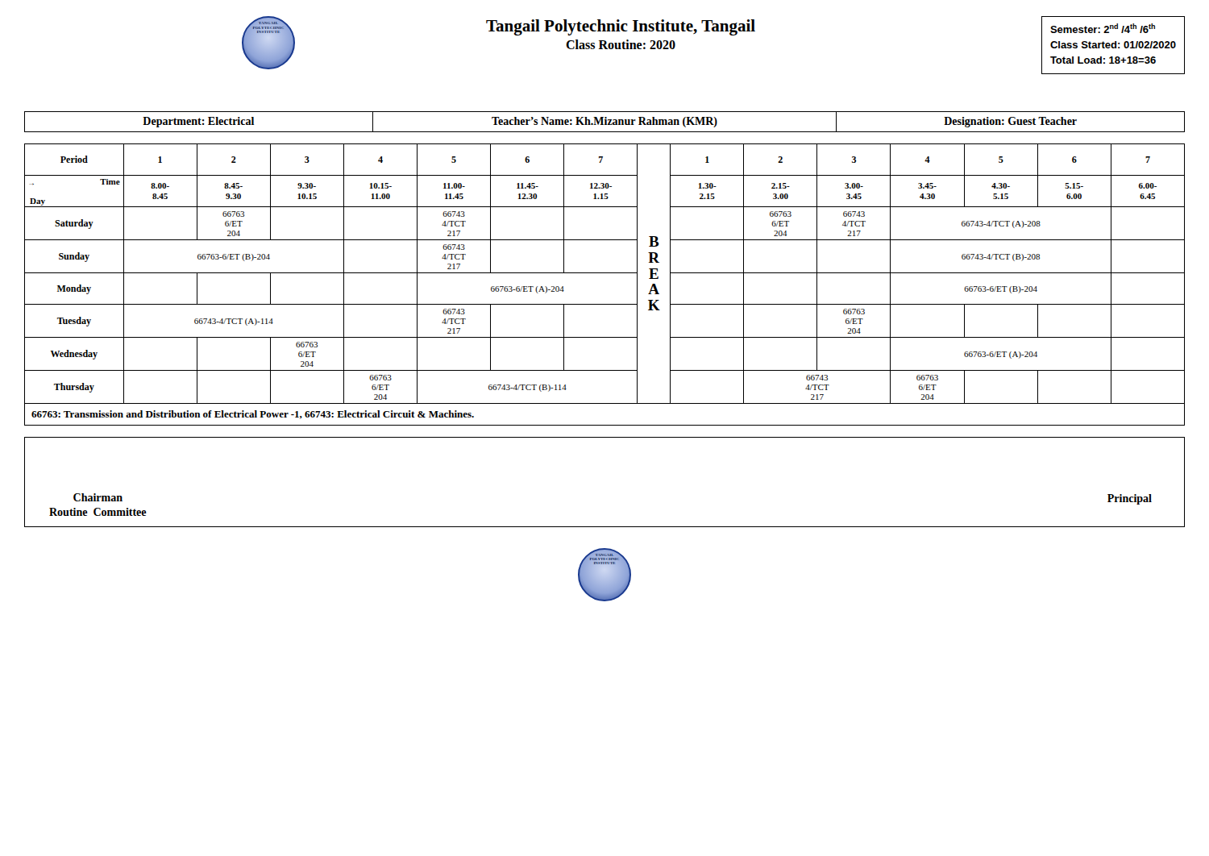TANGAIL
POLYTECHNIC
INSTITUTE
Tangail Polytechnic Institute, Tangail
Class Routine: 2020
Semester: 2nd /4th /6th
Class Started: 01/02/2020
Total Load: 18+18=36
| Department: Electrical | Teacher’s Name: Kh.Mizanur Rahman (KMR) | Designation: Guest Teacher |
| Period | 1 | 2 | 3 | 4 | 5 | 6 | 7 | B R E A K | 1 | 2 | 3 | 4 | 5 | 6 | 7 |
| --- | --- | --- | --- | --- | --- | --- | --- | --- | --- | --- | --- | --- | --- | --- | --- |
| → Time Day | 8.00- 8.45 | 8.45- 9.30 | 9.30- 10.15 | 10.15- 11.00 | 11.00- 11.45 | 11.45- 12.30 | 12.30- 1.15 | 1.30- 2.15 | 2.15- 3.00 | 3.00- 3.45 | 3.45- 4.30 | 4.30- 5.15 | 5.15- 6.00 | 6.00- 6.45 |
| Saturday | | 66763 6/ET 204 | | | 66743 4/TCT 217 | | | | 66763 6/ET 204 | 66743 4/TCT 217 | 66743-4/TCT (A)-208 | |
| Sunday | 66763-6/ET (B)-204 | | 66743 4/TCT 217 | | | | | | 66743-4/TCT (B)-208 | |
| Monday | | | | | 66763-6/ET (A)-204 | | | | 66763-6/ET (B)-204 | |
| Tuesday | 66743-4/TCT (A)-114 | | 66743 4/TCT 217 | | | | | 66763 6/ET 204 | | | | |
| Wednesday | | | 66763 6/ET 204 | | | | | | | | 66763-6/ET (A)-204 | |
| Thursday | | | | 66763 6/ET 204 | 66743-4/TCT (B)-114 | | 66743 4/TCT 217 | 66763 6/ET 204 | | | |
66763: Transmission and Distribution of Electrical Power -1, 66743: Electrical Circuit & Machines.
Chairman
Routine Committee
Principal
TANGAIL
POLYTECHNIC
INSTITUTE